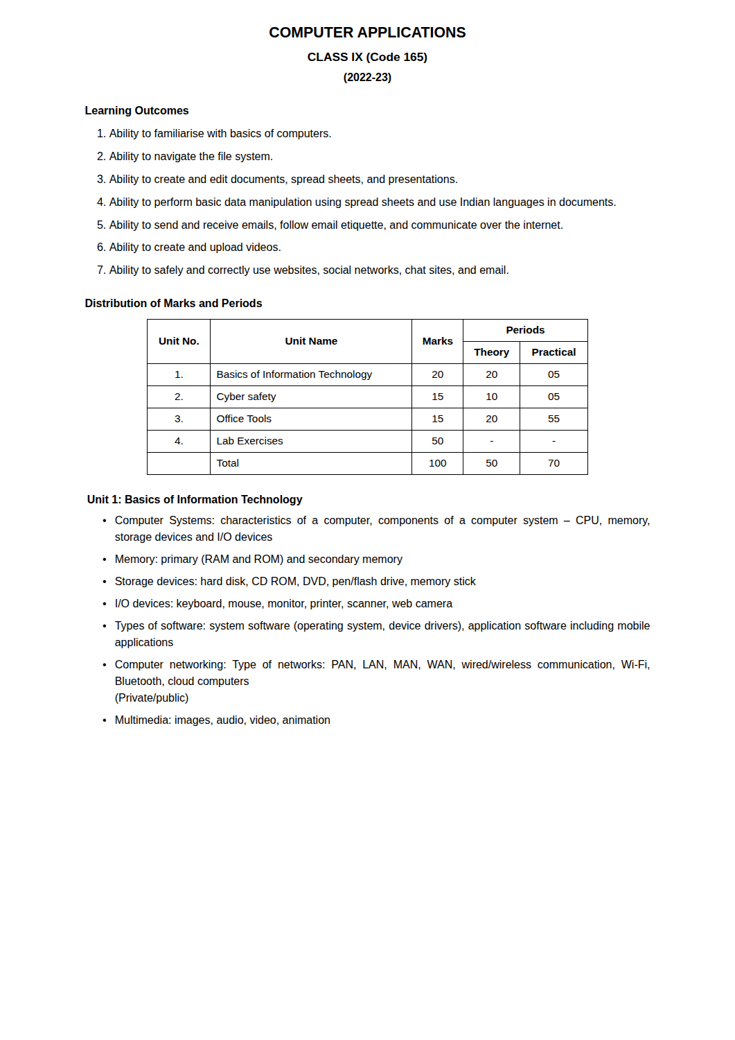COMPUTER APPLICATIONS
CLASS IX (Code 165)
(2022-23)
Learning Outcomes
Ability to familiarise with basics of computers.
Ability to navigate the file system.
Ability to create and edit documents, spread sheets, and presentations.
Ability to perform basic data manipulation using spread sheets and use Indian languages in documents.
Ability to send and receive emails, follow email etiquette, and communicate over the internet.
Ability to create and upload videos.
Ability to safely and correctly use websites, social networks, chat sites, and email.
Distribution of Marks and Periods
| Unit No. | Unit Name | Marks | Periods |
| --- | --- | --- | --- |
| Theory | Practical |
| 1. | Basics of Information Technology | 20 | 20 | 05 |
| 2. | Cyber safety | 15 | 10 | 05 |
| 3. | Office Tools | 15 | 20 | 55 |
| 4. | Lab Exercises | 50 | - | - |
| | Total | 100 | 50 | 70 |
Unit 1: Basics of Information Technology
Computer Systems: characteristics of a computer, components of a computer system – CPU, memory, storage devices and I/O devices
Memory: primary (RAM and ROM) and secondary memory
Storage devices: hard disk, CD ROM, DVD, pen/flash drive, memory stick
I/O devices: keyboard, mouse, monitor, printer, scanner, web camera
Types of software: system software (operating system, device drivers), application software including mobile applications
Computer networking: Type of networks: PAN, LAN, MAN, WAN, wired/wireless communication, Wi-Fi, Bluetooth, cloud computers
(Private/public)
Multimedia: images, audio, video, animation